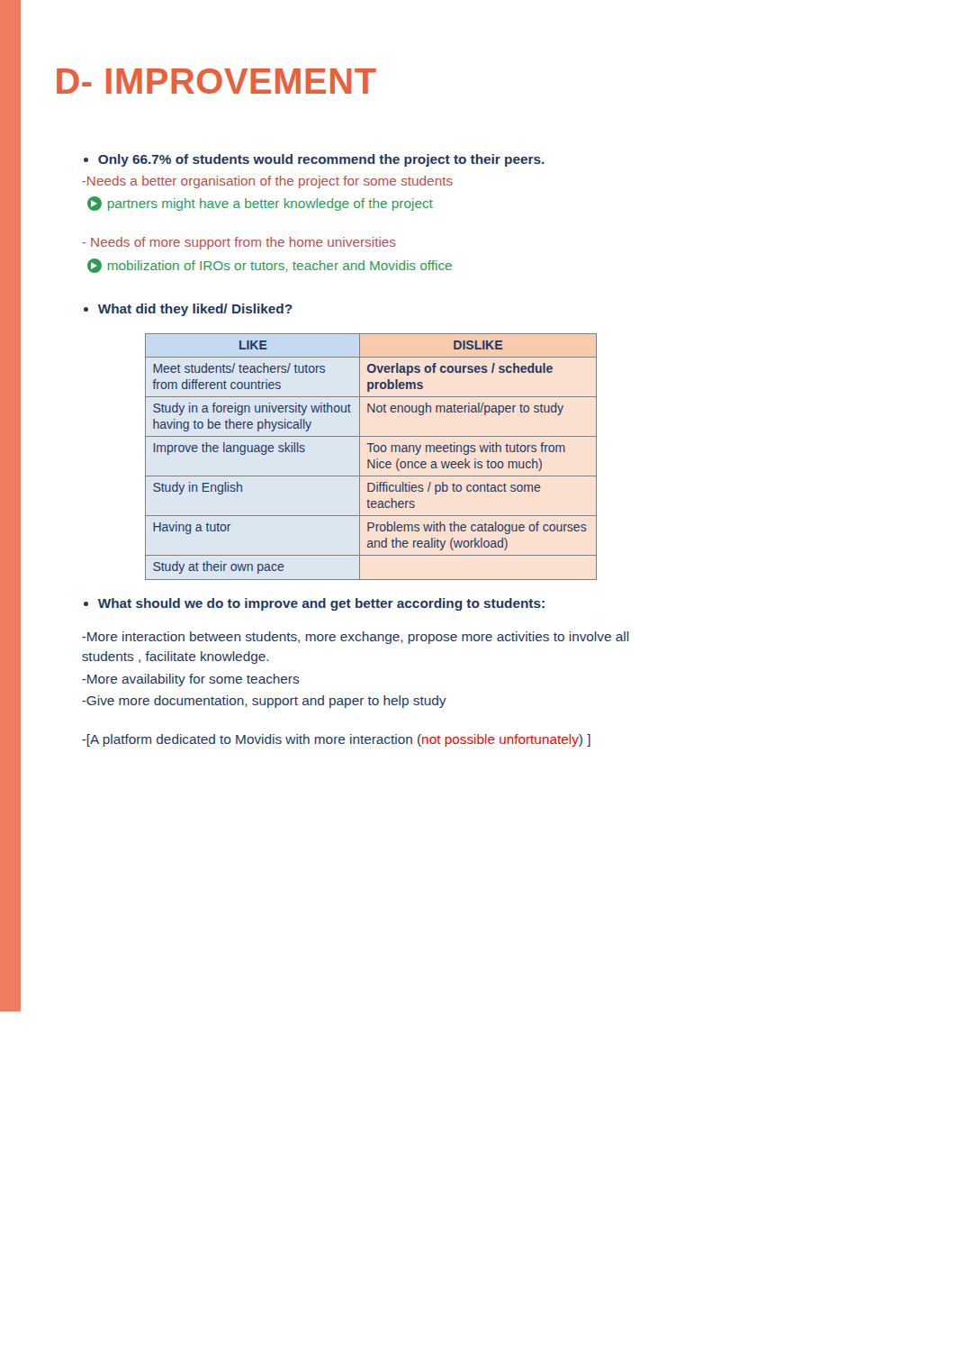D- IMPROVEMENT
Only 66.7% of students would recommend the project to their peers.
-Needs a better organisation of the project for some students
partners might have a better knowledge of the project
- Needs of more support from the home universities
mobilization of IROs or tutors, teacher and Movidis office
What did they liked/ Disliked?
| LIKE | DISLIKE |
| --- | --- |
| Meet students/ teachers/ tutors from different countries | Overlaps of courses / schedule problems |
| Study in a foreign university without having to be there physically | Not enough material/paper to study |
| Improve the language skills | Too many meetings with tutors from Nice (once a week is too much) |
| Study in English | Difficulties / pb to contact some teachers |
| Having a tutor | Problems with the catalogue of courses and the reality (workload) |
| Study at their own pace | |
What should we do to improve and get better according to students:
-More interaction between students, more exchange, propose more activities to involve all students , facilitate knowledge.
-More availability for some teachers
-Give more documentation, support and paper to help study
-[A platform dedicated to Movidis with more interaction (not possible unfortunately) ]